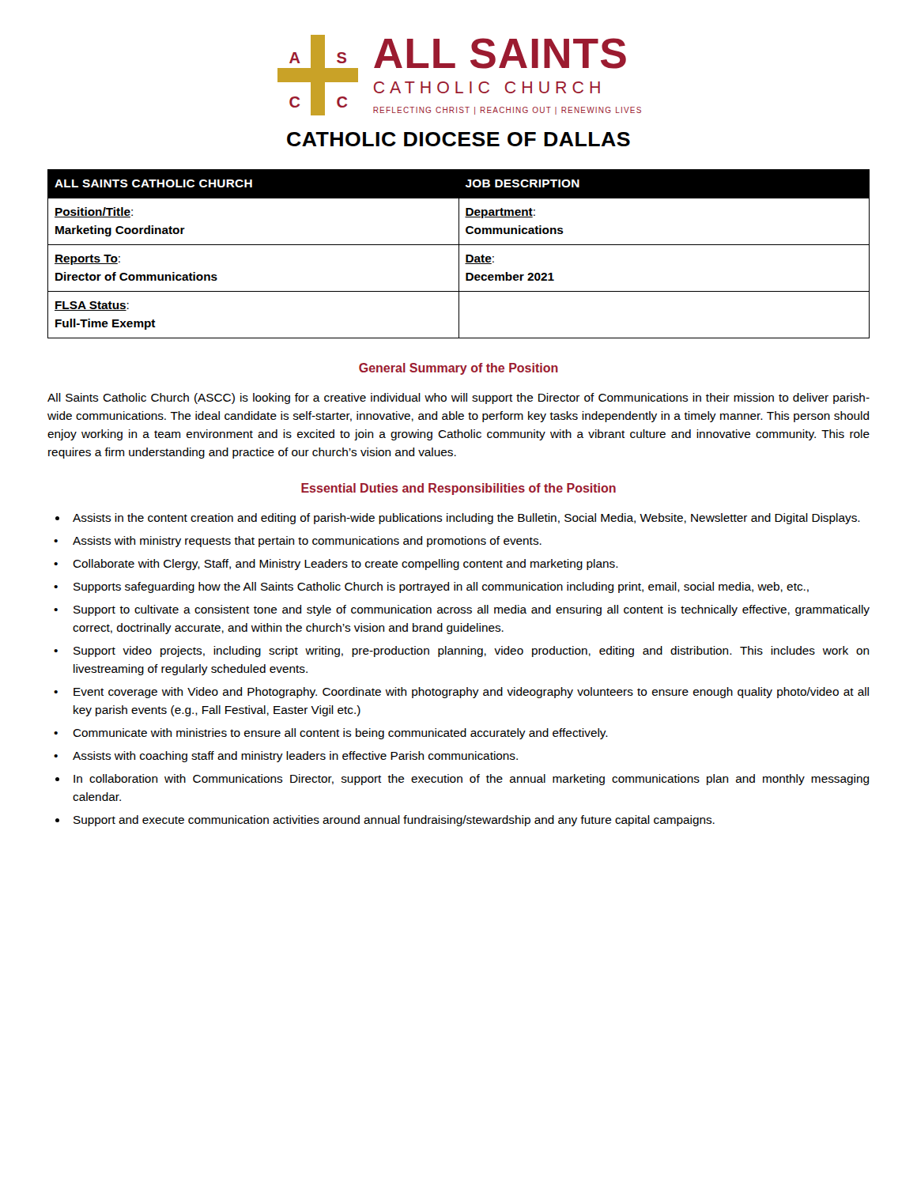A S C C
ALL SAINTS
CATHOLIC CHURCH
REFLECTING CHRIST | REACHING OUT | RENEWING LIVES
CATHOLIC DIOCESE OF DALLAS
| ALL SAINTS CATHOLIC CHURCH | JOB DESCRIPTION |
| Position/Title : Marketing Coordinator | Department : Communications |
| Reports To : Director of Communications | Date : December 2021 |
| FLSA Status : Full-Time Exempt | |
General Summary of the Position
All Saints Catholic Church (ASCC) is looking for a creative individual who will support the Director of Communications in their mission to deliver parish-wide communications. The ideal candidate is self-starter, innovative, and able to perform key tasks independently in a timely manner. This person should enjoy working in a team environment and is excited to join a growing Catholic community with a vibrant culture and innovative community. This role requires a firm understanding and practice of our church’s vision and values.
Essential Duties and Responsibilities of the Position
Assists in the content creation and editing of parish-wide publications including the Bulletin, Social Media, Website, Newsletter and Digital Displays.
Assists with ministry requests that pertain to communications and promotions of events.
Collaborate with Clergy, Staff, and Ministry Leaders to create compelling content and marketing plans.
Supports safeguarding how the All Saints Catholic Church is portrayed in all communication including print, email, social media, web, etc.,
Support to cultivate a consistent tone and style of communication across all media and ensuring all content is technically effective, grammatically correct, doctrinally accurate, and within the church’s vision and brand guidelines.
Support video projects, including script writing, pre-production planning, video production, editing and distribution. This includes work on livestreaming of regularly scheduled events.
Event coverage with Video and Photography. Coordinate with photography and videography volunteers to ensure enough quality photo/video at all key parish events (e.g., Fall Festival, Easter Vigil etc.)
Communicate with ministries to ensure all content is being communicated accurately and effectively.
Assists with coaching staff and ministry leaders in effective Parish communications.
In collaboration with Communications Director, support the execution of the annual marketing communications plan and monthly messaging calendar.
Support and execute communication activities around annual fundraising/stewardship and any future capital campaigns.